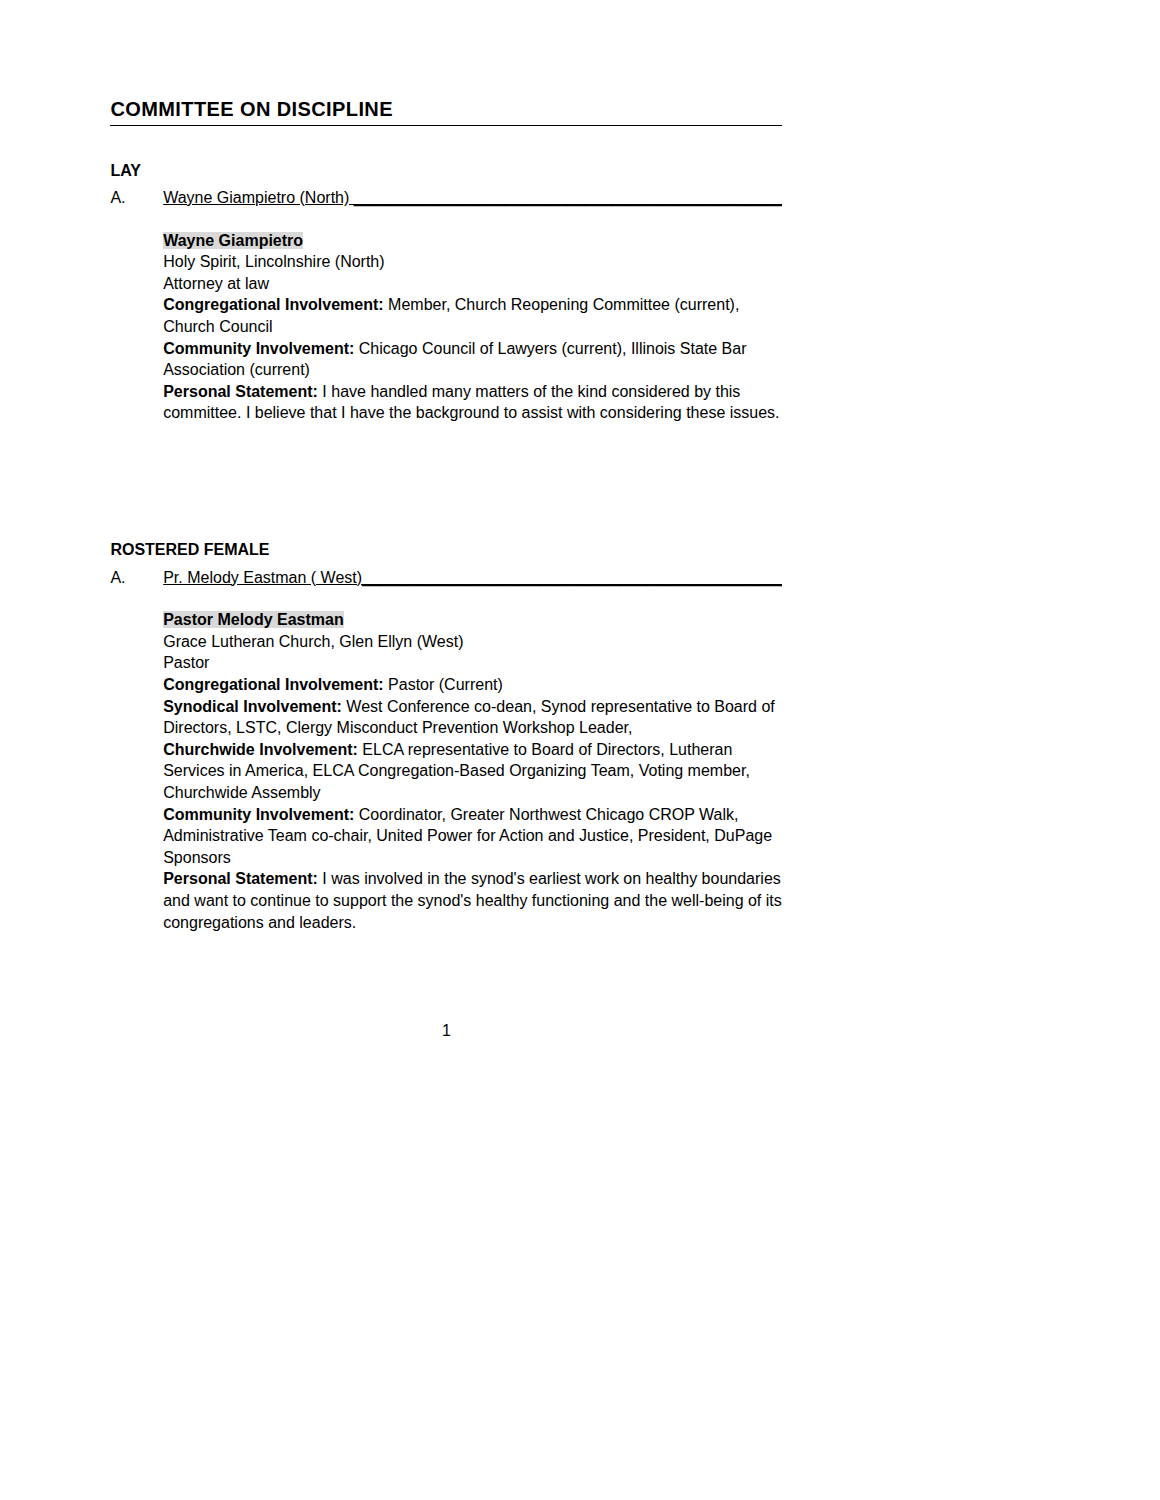COMMITTEE ON DISCIPLINE
LAY
A. Wayne Giampietro (North) ______________________________________________________
Wayne Giampietro
Holy Spirit, Lincolnshire (North)
Attorney at law
Congregational Involvement: Member, Church Reopening Committee (current), Church Council
Community Involvement: Chicago Council of Lawyers (current), Illinois State Bar Association (current)
Personal Statement: I have handled many matters of the kind considered by this committee. I believe that I have the background to assist with considering these issues.
ROSTERED FEMALE
A. Pr. Melody Eastman ( West)_____________________________________________________
Pastor Melody Eastman
Grace Lutheran Church, Glen Ellyn (West)
Pastor
Congregational Involvement: Pastor (Current)
Synodical Involvement: West Conference co-dean, Synod representative to Board of Directors, LSTC, Clergy Misconduct Prevention Workshop Leader,
Churchwide Involvement: ELCA representative to Board of Directors, Lutheran Services in America, ELCA Congregation-Based Organizing Team, Voting member, Churchwide Assembly
Community Involvement: Coordinator, Greater Northwest Chicago CROP Walk, Administrative Team co-chair, United Power for Action and Justice, President, DuPage Sponsors
Personal Statement: I was involved in the synod's earliest work on healthy boundaries and want to continue to support the synod's healthy functioning and the well-being of its congregations and leaders.
1